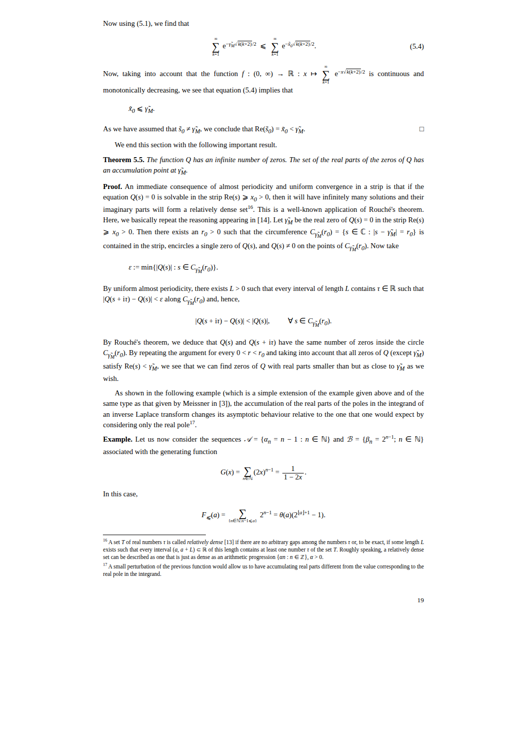Now using (5.1), we find that
∞∑k=1 e−γ̃M√k(k+2)/2 ⩽ ∞∑k=1 e−x̃0√k(k+2)/2. (5.4)
Now, taking into account that the function f : (0, ∞) → ℝ : x ↦ ∞∑k=1 e−x√k(k+2)/2 is continuous and monotonically decreasing, we see that equation (5.4) implies that
x̃0 ⩽ γ̃M.
As we have assumed that s̃0 ≠ γ̃M, we conclude that Re(s̃0) = x̃0 < γ̃M. □
We end this section with the following important result.
Theorem 5.5. The function Q has an infinite number of zeros. The set of the real parts of the zeros of Q has an accumulation point at γ̃M.
Proof. An immediate consequence of almost periodicity and uniform convergence in a strip is that if the equation Q(s) = 0 is solvable in the strip Re(s) ⩾ x0 > 0, then it will have infinitely many solutions and their imaginary parts will form a relatively dense set16. This is a well-known application of Rouché's theorem. Here, we basically repeat the reasoning appearing in [14]. Let γ̃M be the real zero of Q(s) = 0 in the strip Re(s) ⩾ x0 > 0. Then there exists an r0 > 0 such that the circumference Cγ̃M(r0) = {s ∈ ℂ : |s − γ̃M| = r0} is contained in the strip, encircles a single zero of Q(s), and Q(s) ≠ 0 on the points of Cγ̃M(r0). Now take
ε := min{|Q(s)| : s ∈ Cγ̃M(r0)}.
By uniform almost periodicity, there exists L > 0 such that every interval of length L contains τ ∈ ℝ such that |Q(s + iτ) − Q(s)| < ε along Cγ̃M(r0) and, hence,
|Q(s + iτ) − Q(s)| < |Q(s)|, ∀ s ∈ Cγ̃M(r0).
By Rouché's theorem, we deduce that Q(s) and Q(s + iτ) have the same number of zeros inside the circle Cγ̃M(r0). By repeating the argument for every 0 < r < r0 and taking into account that all zeros of Q (except γ̃M) satisfy Re(s) < γ̃M, we see that we can find zeros of Q with real parts smaller than but as close to γ̃M as we wish.
As shown in the following example (which is a simple extension of the example given above and of the same type as that given by Meissner in [3]), the accumulation of the real parts of the poles in the integrand of an inverse Laplace transform changes its asymptotic behaviour relative to the one that one would expect by considering only the real pole17.
Example. Let us now consider the sequences 𝒜 = {αn = n − 1 : n ∈ ℕ} and ℬ = {βn = 2n−1; n ∈ ℕ} associated with the generating function
G(x) = ∑n∈ℕ(2x)n−1 = 11 − 2x.
In this case,
F⩽(a) = ∑{n∈ℕ:n−1⩽a} 2n−1 = θ(a)(2⌊a⌋+1 − 1).
16 A set T of real numbers τ is called relatively dense [13] if there are no arbitrary gaps among the numbers τ or, to be exact, if some length L exists such that every interval (a, a + L) ⊂ ℝ of this length contains at least one number τ of the set T. Roughly speaking, a relatively dense set can be described as one that is just as dense as an arithmetic progression {αn : n ∈ ℤ}, α > 0.
17 A small perturbation of the previous function would allow us to have accumulating real parts different from the value corresponding to the real pole in the integrand.
19